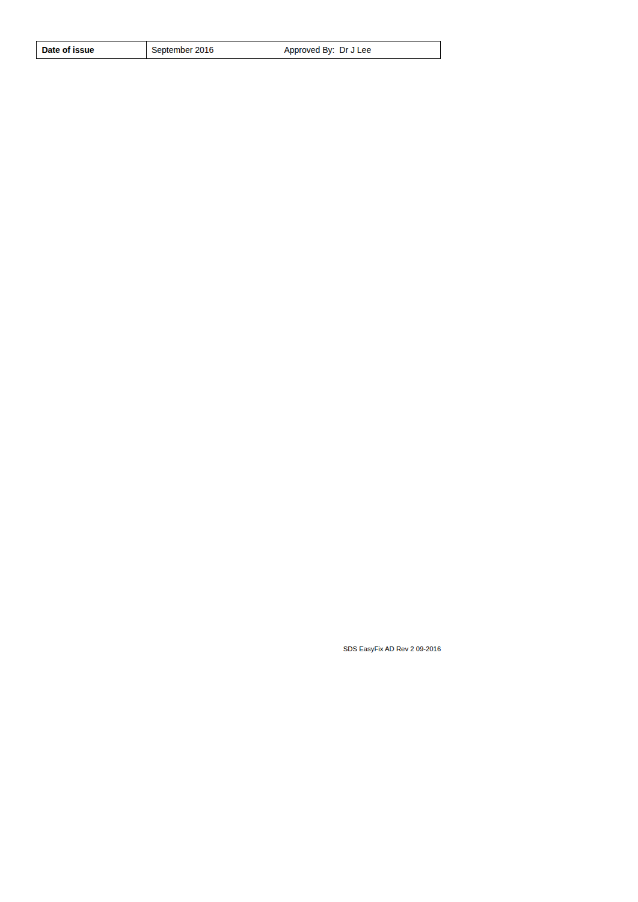| Date of issue | September 2016 Approved By: Dr J Lee |
SDS EasyFix AD Rev 2 09-2016